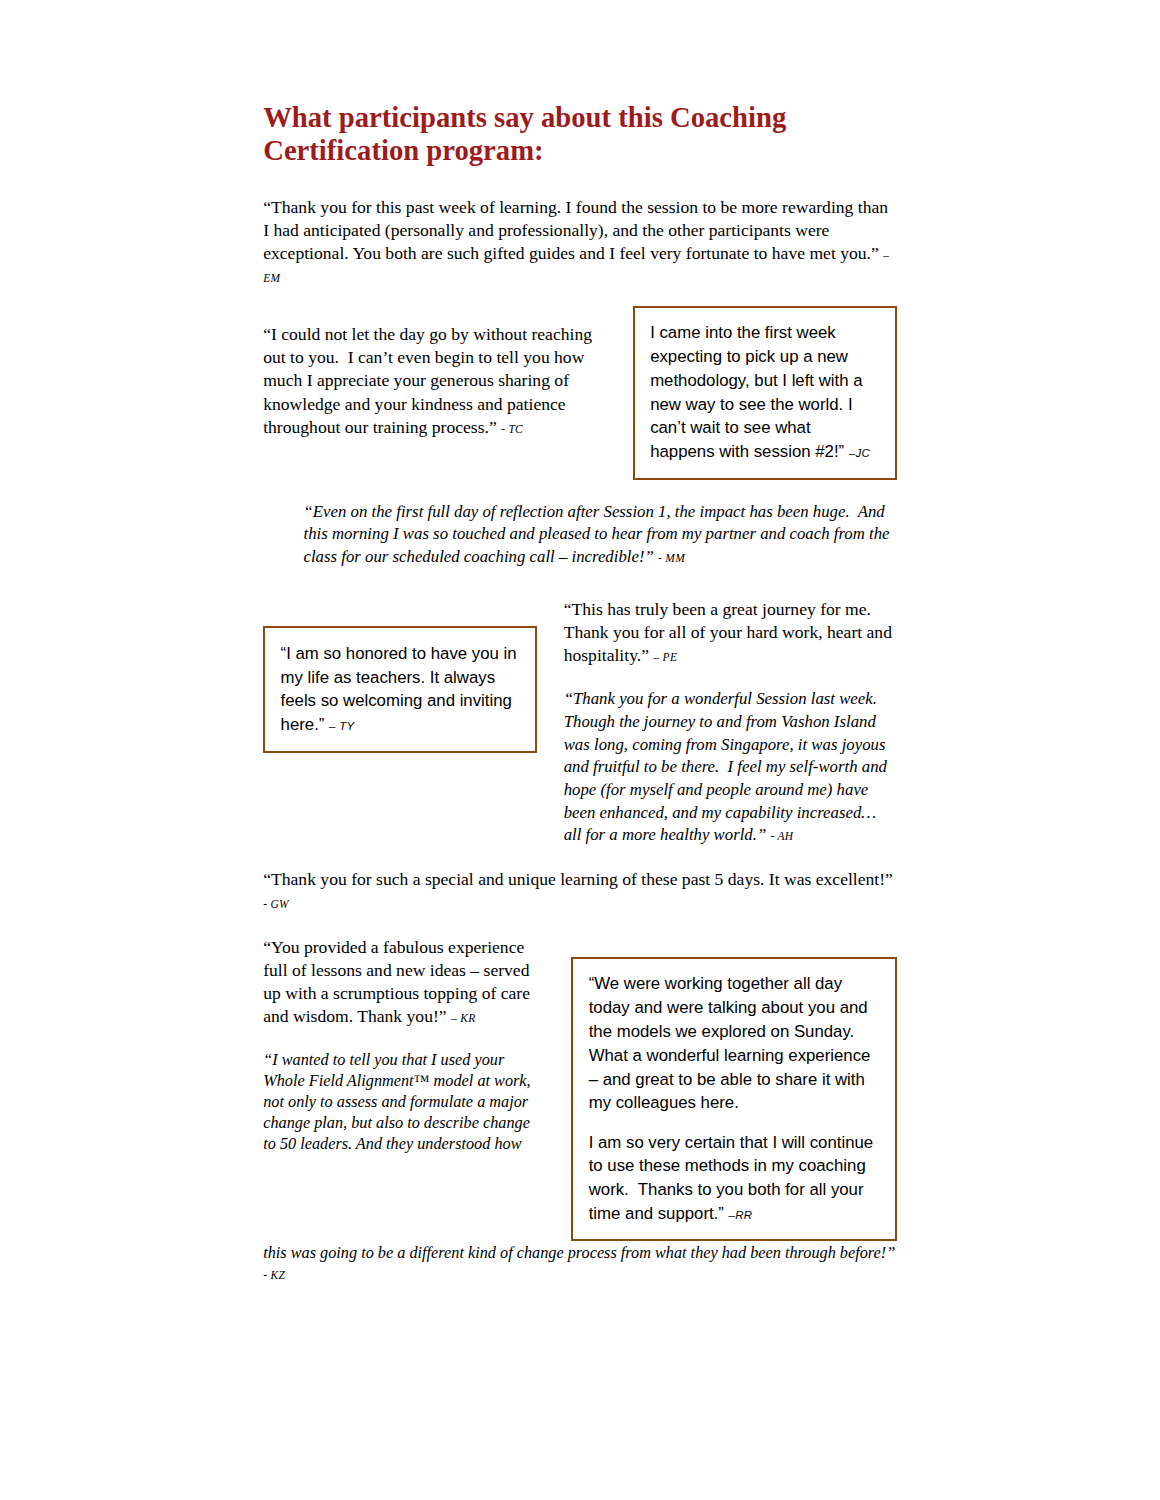What participants say about this Coaching Certification program:
“Thank you for this past week of learning. I found the session to be more rewarding than I had anticipated (personally and professionally), and the other participants were exceptional. You both are such gifted guides and I feel very fortunate to have met you.” – EM
“I could not let the day go by without reaching out to you. I can’t even begin to tell you how much I appreciate your generous sharing of knowledge and your kindness and patience throughout our training process.” - TC
I came into the first week expecting to pick up a new methodology, but I left with a new way to see the world. I can’t wait to see what happens with session #2!” –JC
“Even on the first full day of reflection after Session 1, the impact has been huge. And this morning I was so touched and pleased to hear from my partner and coach from the class for our scheduled coaching call – incredible!” - MM
“I am so honored to have you in my life as teachers. It always feels so welcoming and inviting here.” – TY
“This has truly been a great journey for me. Thank you for all of your hard work, heart and hospitality.” – PE
“Thank you for a wonderful Session last week. Though the journey to and from Vashon Island was long, coming from Singapore, it was joyous and fruitful to be there. I feel my self-worth and hope (for myself and people around me) have been enhanced, and my capability increased… all for a more healthy world.” - AH
“Thank you for such a special and unique learning of these past 5 days. It was excellent!” - GW
“You provided a fabulous experience full of lessons and new ideas – served up with a scrumptious topping of care and wisdom. Thank you!” – KR
“I wanted to tell you that I used your Whole Field Alignment™ model at work, not only to assess and formulate a major change plan, but also to describe change to 50 leaders. And they understood how
“We were working together all day today and were talking about you and the models we explored on Sunday. What a wonderful learning experience – and great to be able to share it with my colleagues here.
I am so very certain that I will continue to use these methods in my coaching work. Thanks to you both for all your time and support.” –RR
this was going to be a different kind of change process from what they had been through before!” - KZ